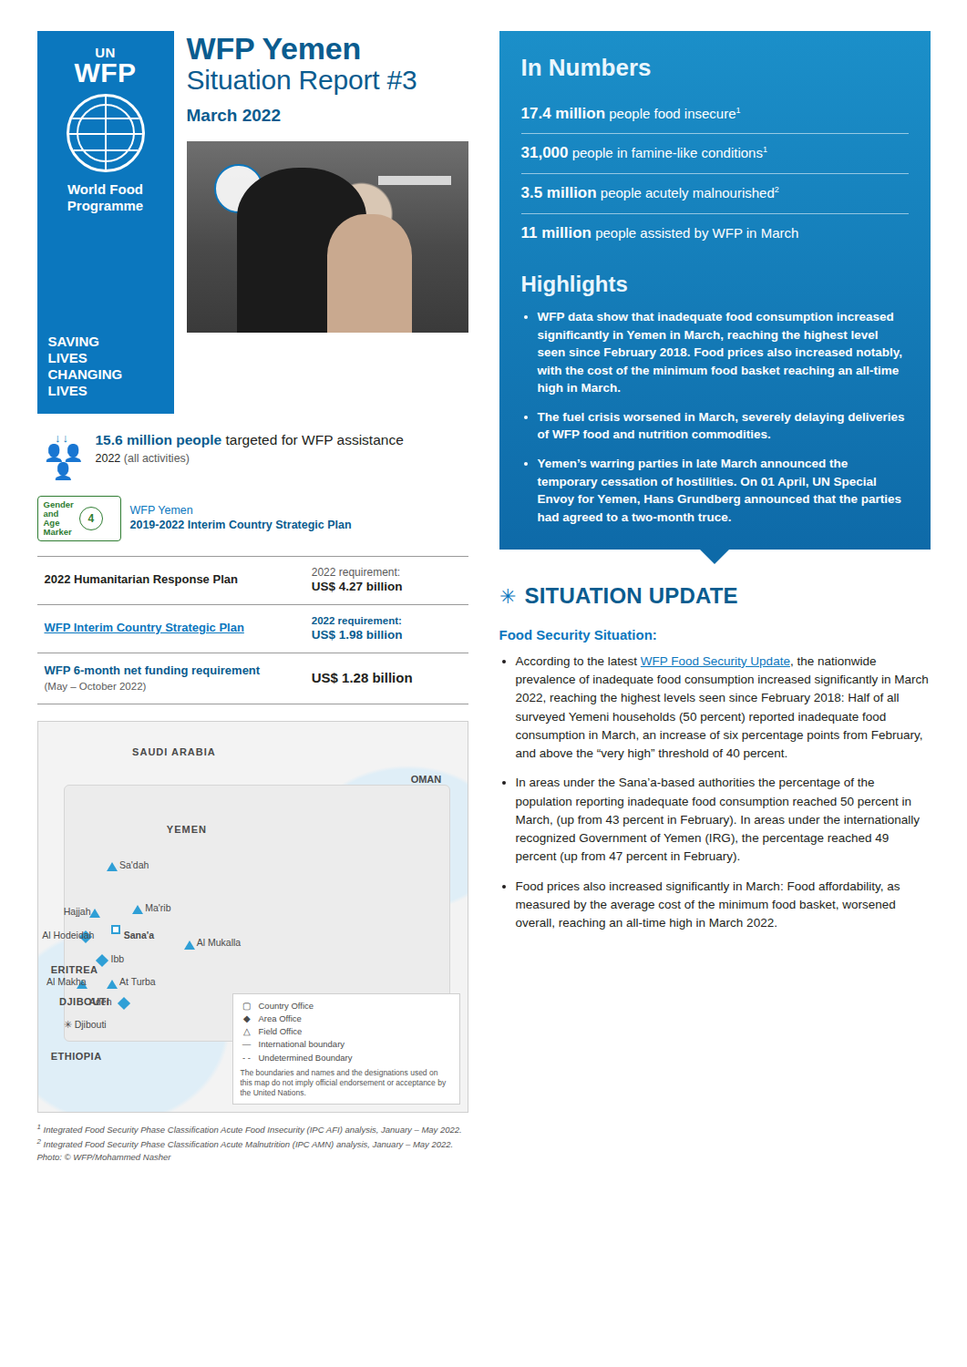UN
WFP
World Food Programme
SAVING LIVES CHANGING LIVES
WFP Yemen Situation Report #3
March 2022
↓↓
👤👤👤
15.6 million people targeted for WFP assistance
2022 (all activities)
Gender
and
Age
Marker
4
WFP Yemen
2019-2022 Interim Country Strategic Plan
| 2022 Humanitarian Response Plan | 2022 requirement: US$ 4.27 billion |
| WFP Interim Country Strategic Plan | 2022 requirement: US$ 1.98 billion |
| WFP 6-month net funding requirement (May – October 2022) | US$ 1.28 billion |
SAUDI ARABIA
OMAN
YEMEN
ERITREA
DJIBOUTI
ETHIOPIA
SOMALIA
Sa'dah
Hajjah
Ma'rib
Sana'a
Al Hodeidah
Ibb
Al Mukalla
Al Makha
At Turba
Aden
✳ Djibouti
▢Country Office
◆Area Office
△Field Office
—International boundary
- -Undetermined Boundary
The boundaries and names and the designations used on this map do not imply official endorsement or acceptance by the United Nations.
1 Integrated Food Security Phase Classification Acute Food Insecurity (IPC AFI) analysis, January – May 2022.
2 Integrated Food Security Phase Classification Acute Malnutrition (IPC AMN) analysis, January – May 2022.
Photo: © WFP/Mohammed Nasher
In Numbers
17.4 million people food insecure1
31,000 people in famine-like conditions1
3.5 million people acutely malnourished2
11 million people assisted by WFP in March
Highlights
WFP data show that inadequate food consumption increased significantly in Yemen in March, reaching the highest level seen since February 2018. Food prices also increased notably, with the cost of the minimum food basket reaching an all-time high in March.
The fuel crisis worsened in March, severely delaying deliveries of WFP food and nutrition commodities.
Yemen’s warring parties in late March announced the temporary cessation of hostilities. On 01 April, UN Special Envoy for Yemen, Hans Grundberg announced that the parties had agreed to a two-month truce.
✳
SITUATION UPDATE
Food Security Situation:
According to the latest WFP Food Security Update, the nationwide prevalence of inadequate food consumption increased significantly in March 2022, reaching the highest levels seen since February 2018: Half of all surveyed Yemeni households (50 percent) reported inadequate food consumption in March, an increase of six percentage points from February, and above the “very high” threshold of 40 percent.
In areas under the Sana’a-based authorities the percentage of the population reporting inadequate food consumption reached 50 percent in March, (up from 43 percent in February). In areas under the internationally recognized Government of Yemen (IRG), the percentage reached 49 percent (up from 47 percent in February).
Food prices also increased significantly in March: Food affordability, as measured by the average cost of the minimum food basket, worsened overall, reaching an all-time high in March 2022.